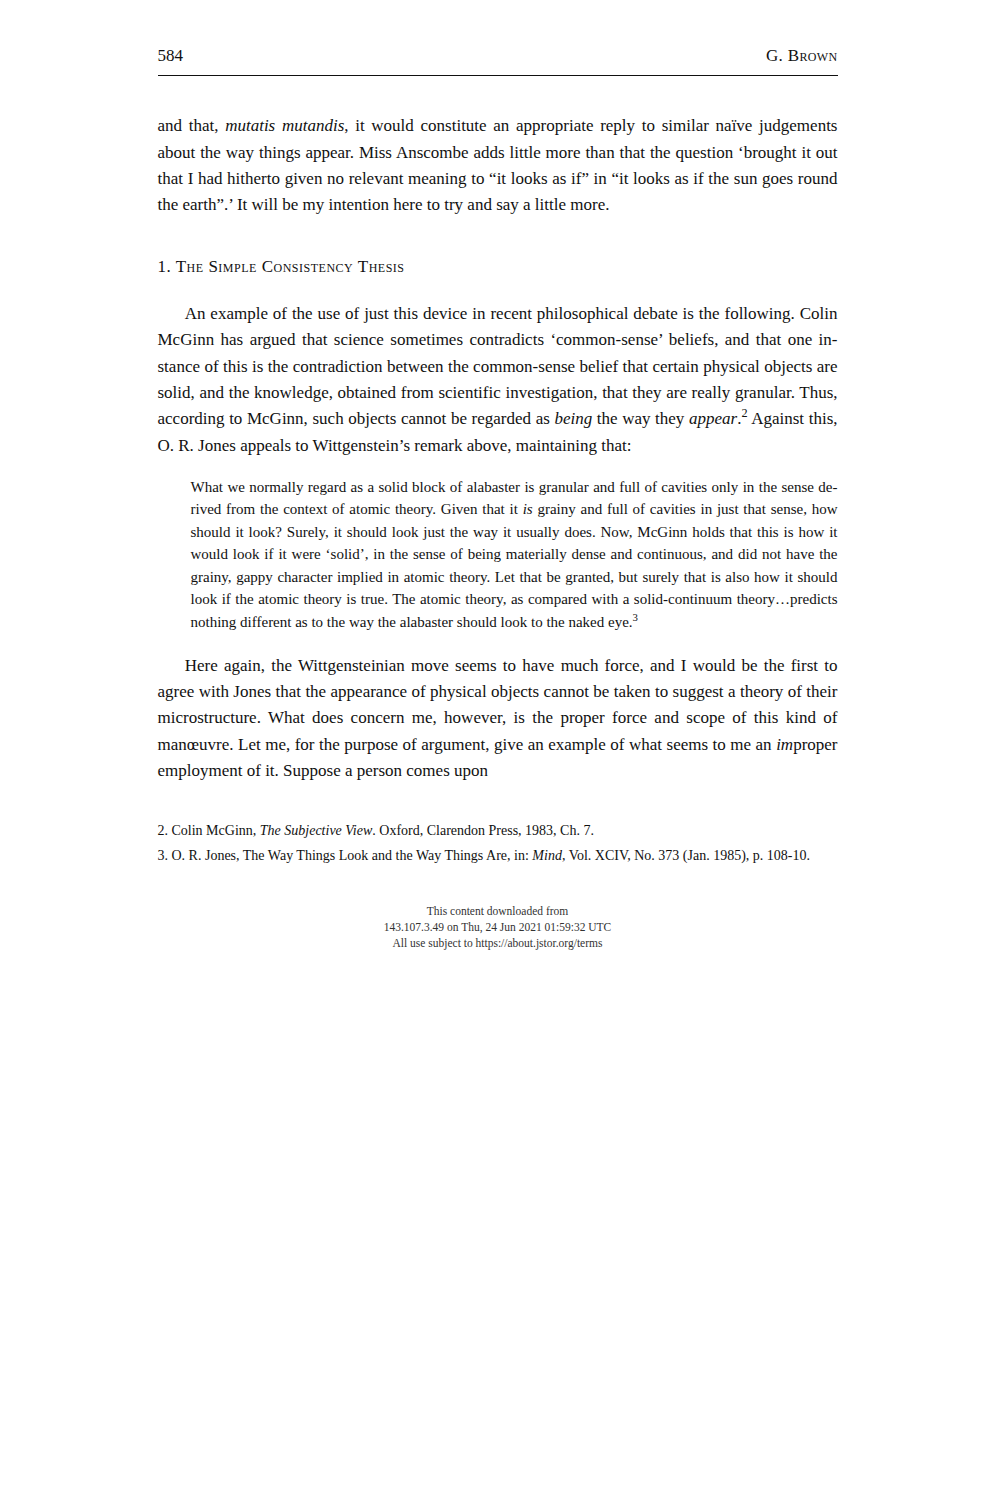584 G. Brown
and that, mutatis mutandis, it would constitute an appropriate reply to similar naïve judgements about the way things appear. Miss Anscombe adds little more than that the question ‘brought it out that I had hitherto given no relevant meaning to “it looks as if” in “it looks as if the sun goes round the earth”.’ It will be my intention here to try and say a little more.
1. The Simple Consistency Thesis
An example of the use of just this device in recent philosophical debate is the following. Colin McGinn has argued that science sometimes contradicts ‘common-sense’ beliefs, and that one instance of this is the contradiction between the common-sense belief that certain physical objects are solid, and the knowledge, obtained from scientific investigation, that they are really granular. Thus, according to McGinn, such objects cannot be regarded as being the way they appear.2 Against this, O. R. Jones appeals to Wittgenstein’s remark above, maintaining that:
What we normally regard as a solid block of alabaster is granular and full of cavities only in the sense derived from the context of atomic theory. Given that it is grainy and full of cavities in just that sense, how should it look? Surely, it should look just the way it usually does. Now, McGinn holds that this is how it would look if it were ‘solid’, in the sense of being materially dense and continuous, and did not have the grainy, gappy character implied in atomic theory. Let that be granted, but surely that is also how it should look if the atomic theory is true. The atomic theory, as compared with a solid-continuum theory…predicts nothing different as to the way the alabaster should look to the naked eye.3
Here again, the Wittgensteinian move seems to have much force, and I would be the first to agree with Jones that the appearance of physical objects cannot be taken to suggest a theory of their microstructure. What does concern me, however, is the proper force and scope of this kind of manœuvre. Let me, for the purpose of argument, give an example of what seems to me an improper employment of it. Suppose a person comes upon
2. Colin McGinn, The Subjective View. Oxford, Clarendon Press, 1983, Ch. 7.
3. O. R. Jones, The Way Things Look and the Way Things Are, in: Mind, Vol. XCIV, No. 373 (Jan. 1985), p. 108-10.
This content downloaded from
143.107.3.49 on Thu, 24 Jun 2021 01:59:32 UTC
All use subject to https://about.jstor.org/terms